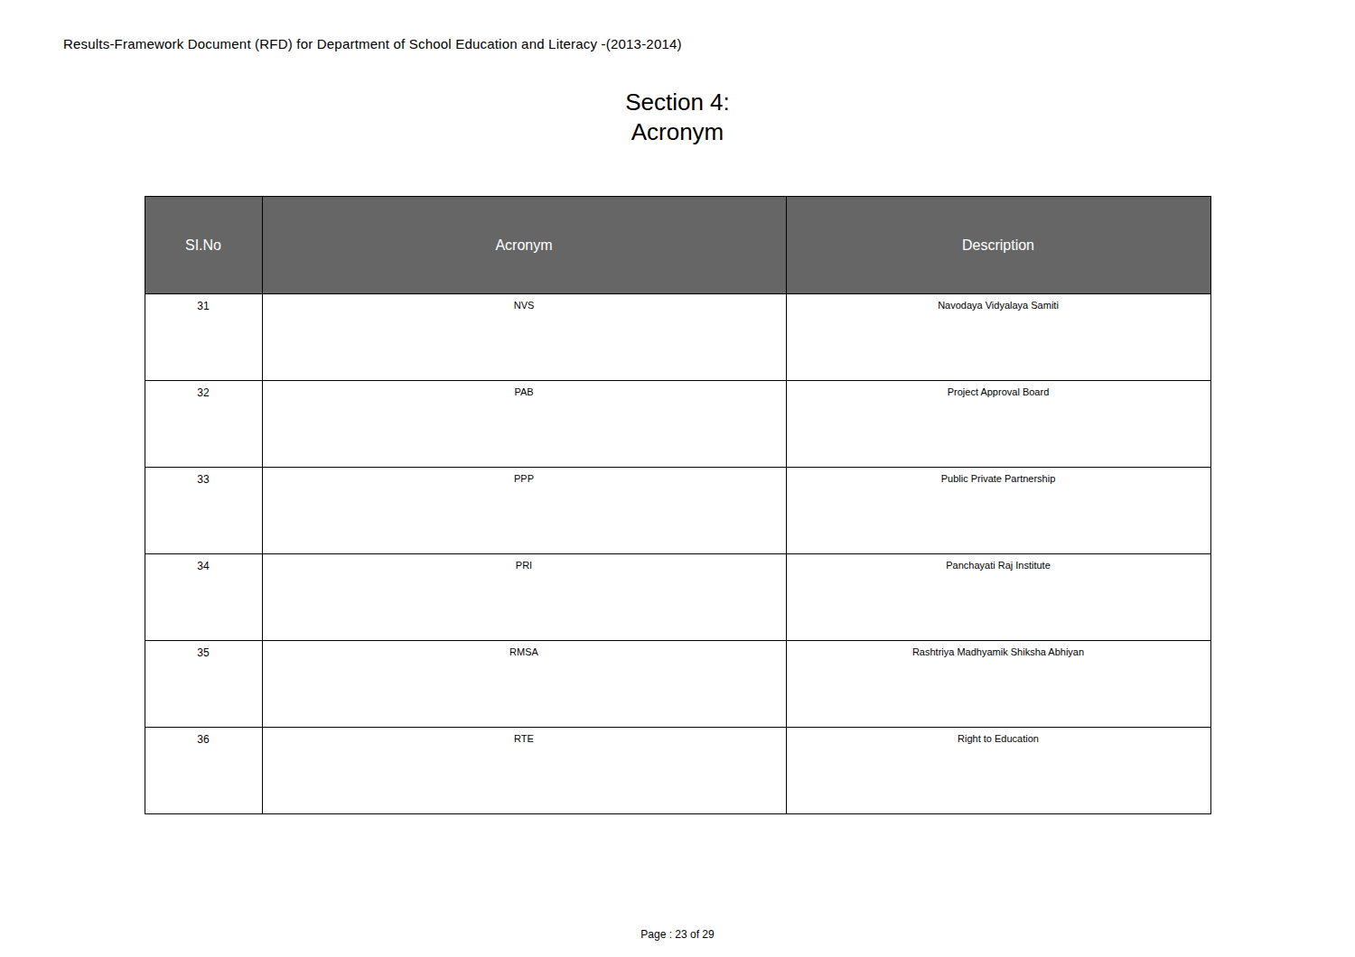Results-Framework Document (RFD) for Department of School Education and Literacy -(2013-2014)
Section 4:
Acronym
| SI.No | Acronym | Description |
| --- | --- | --- |
| 31 | NVS | Navodaya Vidyalaya Samiti |
| 32 | PAB | Project Approval Board |
| 33 | PPP | Public Private Partnership |
| 34 | PRI | Panchayati Raj Institute |
| 35 | RMSA | Rashtriya Madhyamik Shiksha Abhiyan |
| 36 | RTE | Right to Education |
Page : 23 of 29